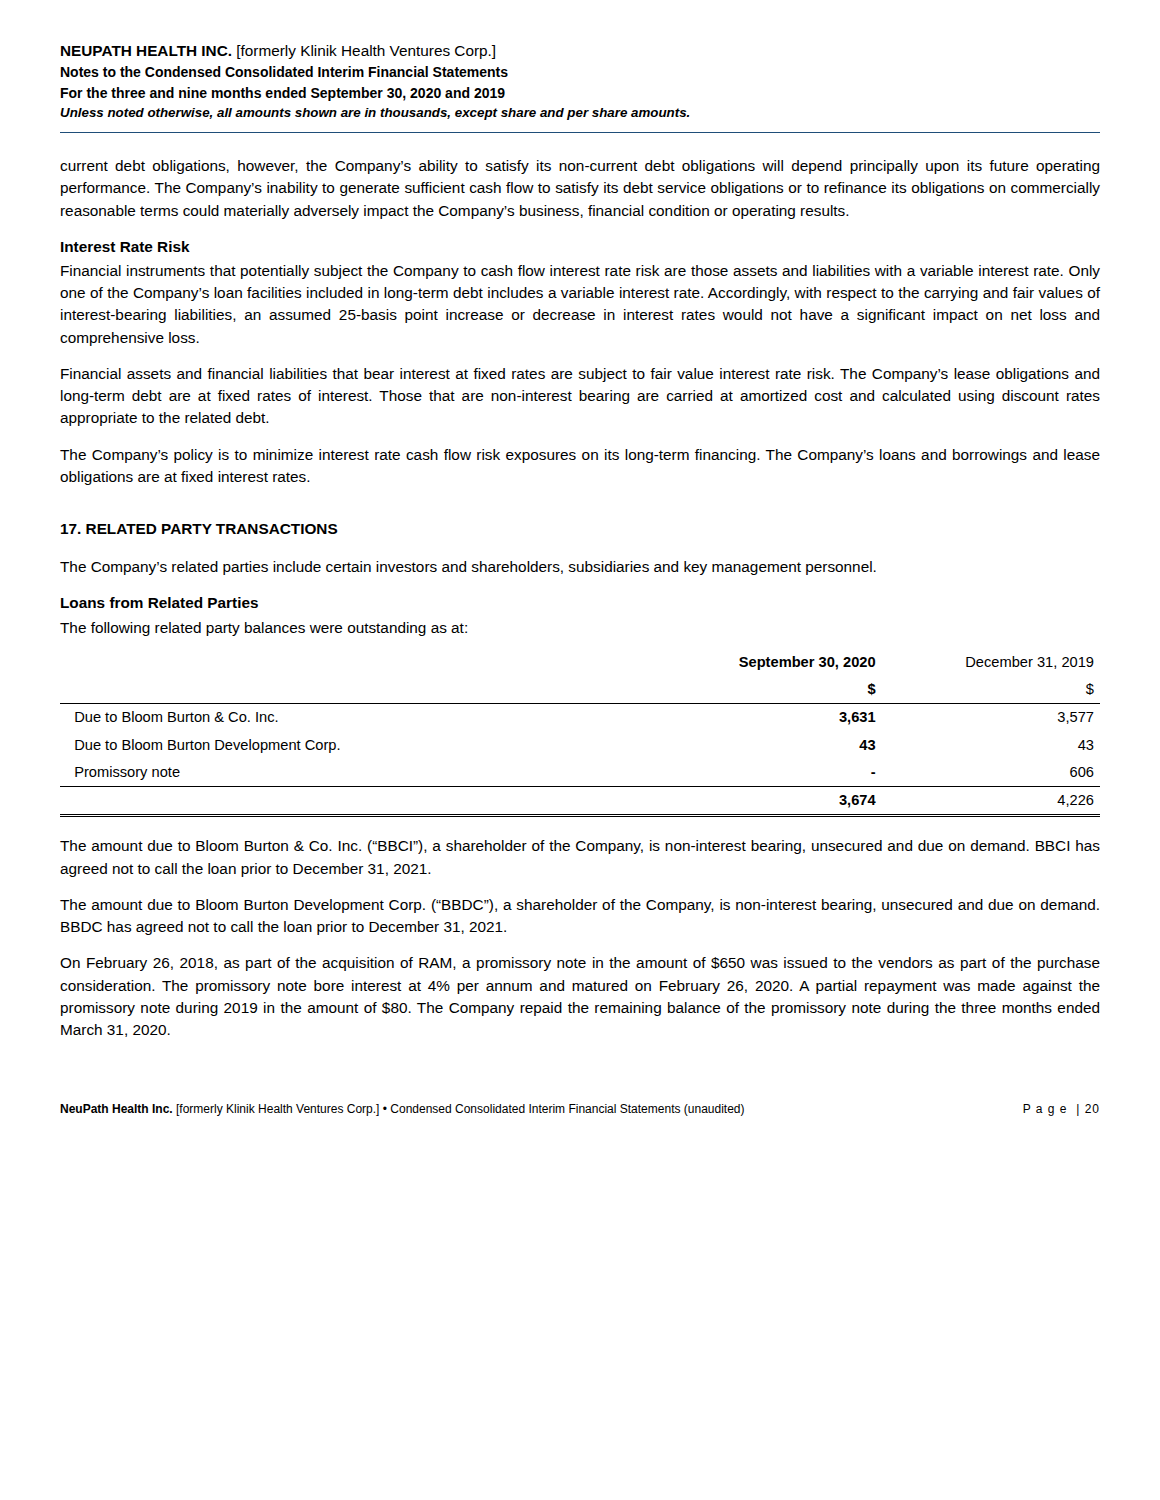NEUPATH HEALTH INC. [formerly Klinik Health Ventures Corp.]
Notes to the Condensed Consolidated Interim Financial Statements
For the three and nine months ended September 30, 2020 and 2019
Unless noted otherwise, all amounts shown are in thousands, except share and per share amounts.
current debt obligations, however, the Company’s ability to satisfy its non-current debt obligations will depend principally upon its future operating performance. The Company’s inability to generate sufficient cash flow to satisfy its debt service obligations or to refinance its obligations on commercially reasonable terms could materially adversely impact the Company’s business, financial condition or operating results.
Interest Rate Risk
Financial instruments that potentially subject the Company to cash flow interest rate risk are those assets and liabilities with a variable interest rate. Only one of the Company’s loan facilities included in long-term debt includes a variable interest rate. Accordingly, with respect to the carrying and fair values of interest-bearing liabilities, an assumed 25-basis point increase or decrease in interest rates would not have a significant impact on net loss and comprehensive loss.
Financial assets and financial liabilities that bear interest at fixed rates are subject to fair value interest rate risk. The Company’s lease obligations and long-term debt are at fixed rates of interest. Those that are non-interest bearing are carried at amortized cost and calculated using discount rates appropriate to the related debt.
The Company’s policy is to minimize interest rate cash flow risk exposures on its long-term financing. The Company’s loans and borrowings and lease obligations are at fixed interest rates.
17. RELATED PARTY TRANSACTIONS
The Company’s related parties include certain investors and shareholders, subsidiaries and key management personnel.
Loans from Related Parties
The following related party balances were outstanding as at:
| | September 30, 2020 | December 31, 2019 |
| --- | --- | --- |
| | $ | $ |
| Due to Bloom Burton & Co. Inc. | 3,631 | 3,577 |
| Due to Bloom Burton Development Corp. | 43 | 43 |
| Promissory note | - | 606 |
| | 3,674 | 4,226 |
The amount due to Bloom Burton & Co. Inc. (“BBCI”), a shareholder of the Company, is non-interest bearing, unsecured and due on demand. BBCI has agreed not to call the loan prior to December 31, 2021.
The amount due to Bloom Burton Development Corp. (“BBDC”), a shareholder of the Company, is non-interest bearing, unsecured and due on demand. BBDC has agreed not to call the loan prior to December 31, 2021.
On February 26, 2018, as part of the acquisition of RAM, a promissory note in the amount of $650 was issued to the vendors as part of the purchase consideration. The promissory note bore interest at 4% per annum and matured on February 26, 2020. A partial repayment was made against the promissory note during 2019 in the amount of $80. The Company repaid the remaining balance of the promissory note during the three months ended March 31, 2020.
NeuPath Health Inc. [formerly Klinik Health Ventures Corp.] • Condensed Consolidated Interim Financial Statements (unaudited)
P a g e | 20